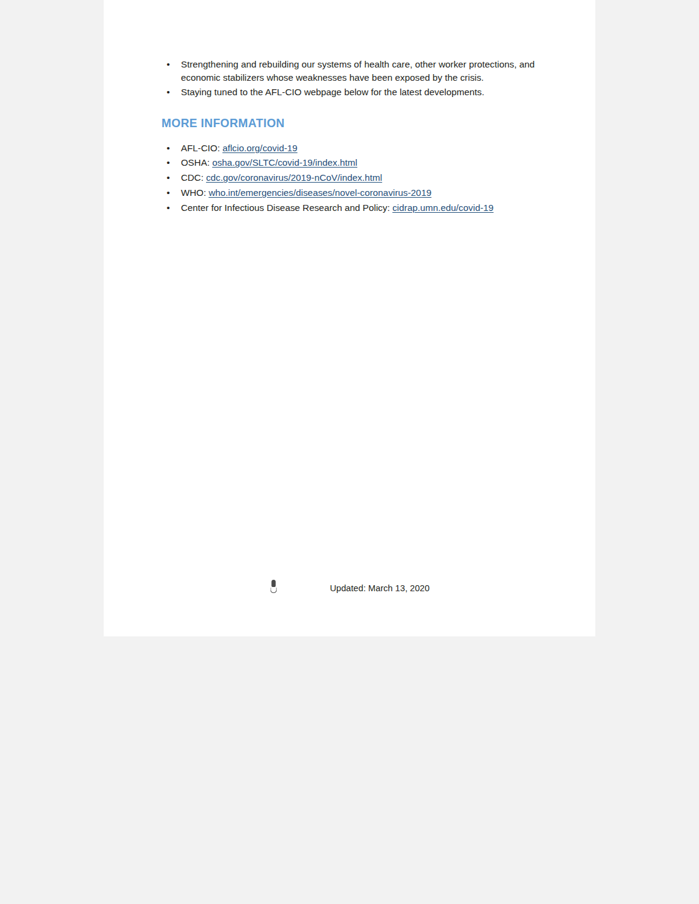Strengthening and rebuilding our systems of health care, other worker protections, and economic stabilizers whose weaknesses have been exposed by the crisis.
Staying tuned to the AFL-CIO webpage below for the latest developments.
More Information
AFL-CIO: aflcio.org/covid-19
OSHA: osha.gov/SLTC/covid-19/index.html
CDC: cdc.gov/coronavirus/2019-nCoV/index.html
WHO: who.int/emergencies/diseases/novel-coronavirus-2019
Center for Infectious Disease Research and Policy: cidrap.umn.edu/covid-19
Updated: March 13, 2020